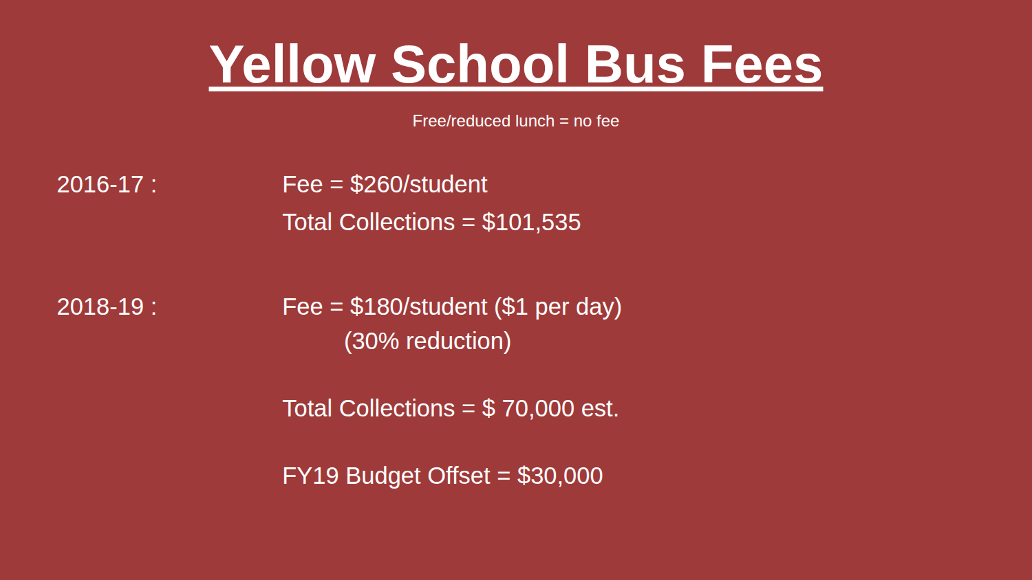Yellow School Bus Fees
Free/reduced lunch = no fee
2016-17 :
Fee = $260/student
Total Collections = $101,535
2018-19 :
Fee = $180/student ($1 per day)(30% reduction)
Total Collections = $ 70,000 est.
FY19 Budget Offset = $30,000